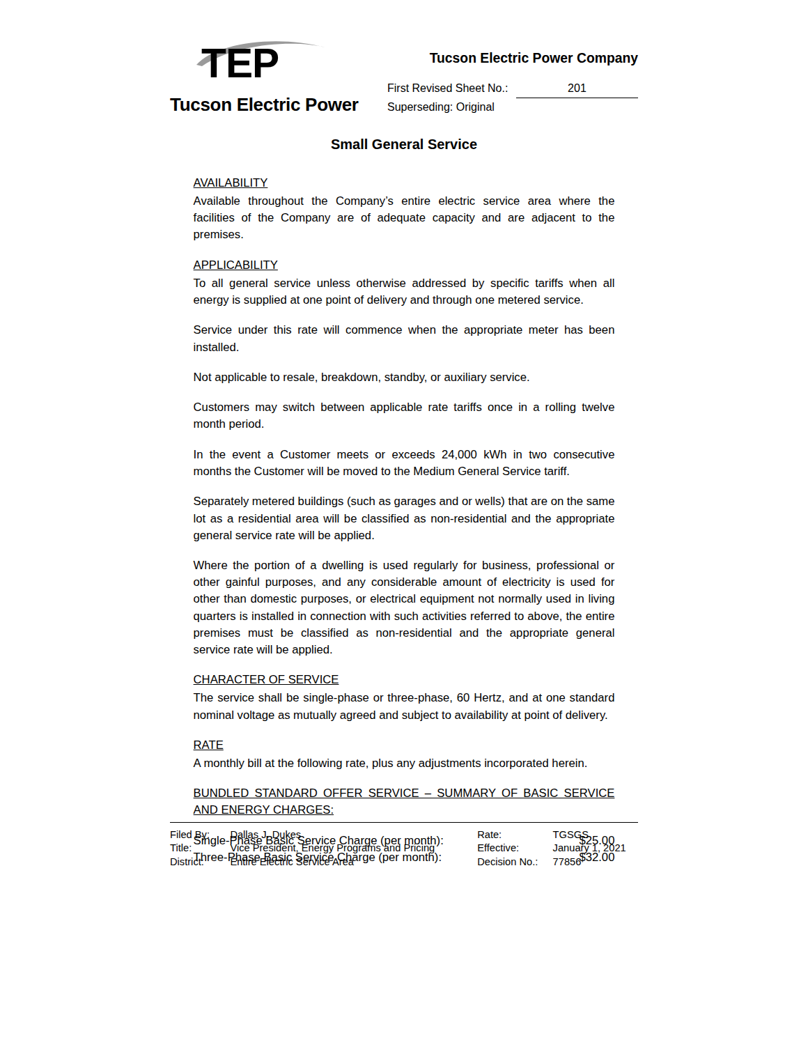TEP
Tucson Electric Power
Tucson Electric Power Company
First Revised Sheet No.: 201
Superseding: Original
Small General Service
AVAILABILITY
Available throughout the Company’s entire electric service area where the facilities of the Company are of adequate capacity and are adjacent to the premises.
APPLICABILITY
To all general service unless otherwise addressed by specific tariffs when all energy is supplied at one point of delivery and through one metered service.
Service under this rate will commence when the appropriate meter has been installed.
Not applicable to resale, breakdown, standby, or auxiliary service.
Customers may switch between applicable rate tariffs once in a rolling twelve month period.
In the event a Customer meets or exceeds 24,000 kWh in two consecutive months the Customer will be moved to the Medium General Service tariff.
Separately metered buildings (such as garages and or wells) that are on the same lot as a residential area will be classified as non-residential and the appropriate general service rate will be applied.
Where the portion of a dwelling is used regularly for business, professional or other gainful purposes, and any considerable amount of electricity is used for other than domestic purposes, or electrical equipment not normally used in living quarters is installed in connection with such activities referred to above, the entire premises must be classified as non-residential and the appropriate general service rate will be applied.
CHARACTER OF SERVICE
The service shall be single-phase or three-phase, 60 Hertz, and at one standard nominal voltage as mutually agreed and subject to availability at point of delivery.
RATE
A monthly bill at the following rate, plus any adjustments incorporated herein.
BUNDLED STANDARD OFFER SERVICE – SUMMARY OF BASIC SERVICE AND ENERGY CHARGES:
Single-Phase Basic Service Charge (per month): $25.00
Three-Phase Basic Service Charge (per month): $32.00
| Filed By: | Dallas J. Dukes |
| Title: | Vice President, Energy Programs and Pricing |
| District: | Entire Electric Service Area |
| Rate: | TGSGS |
| Effective: | January 1, 2021 |
| Decision No.: | 77856 |